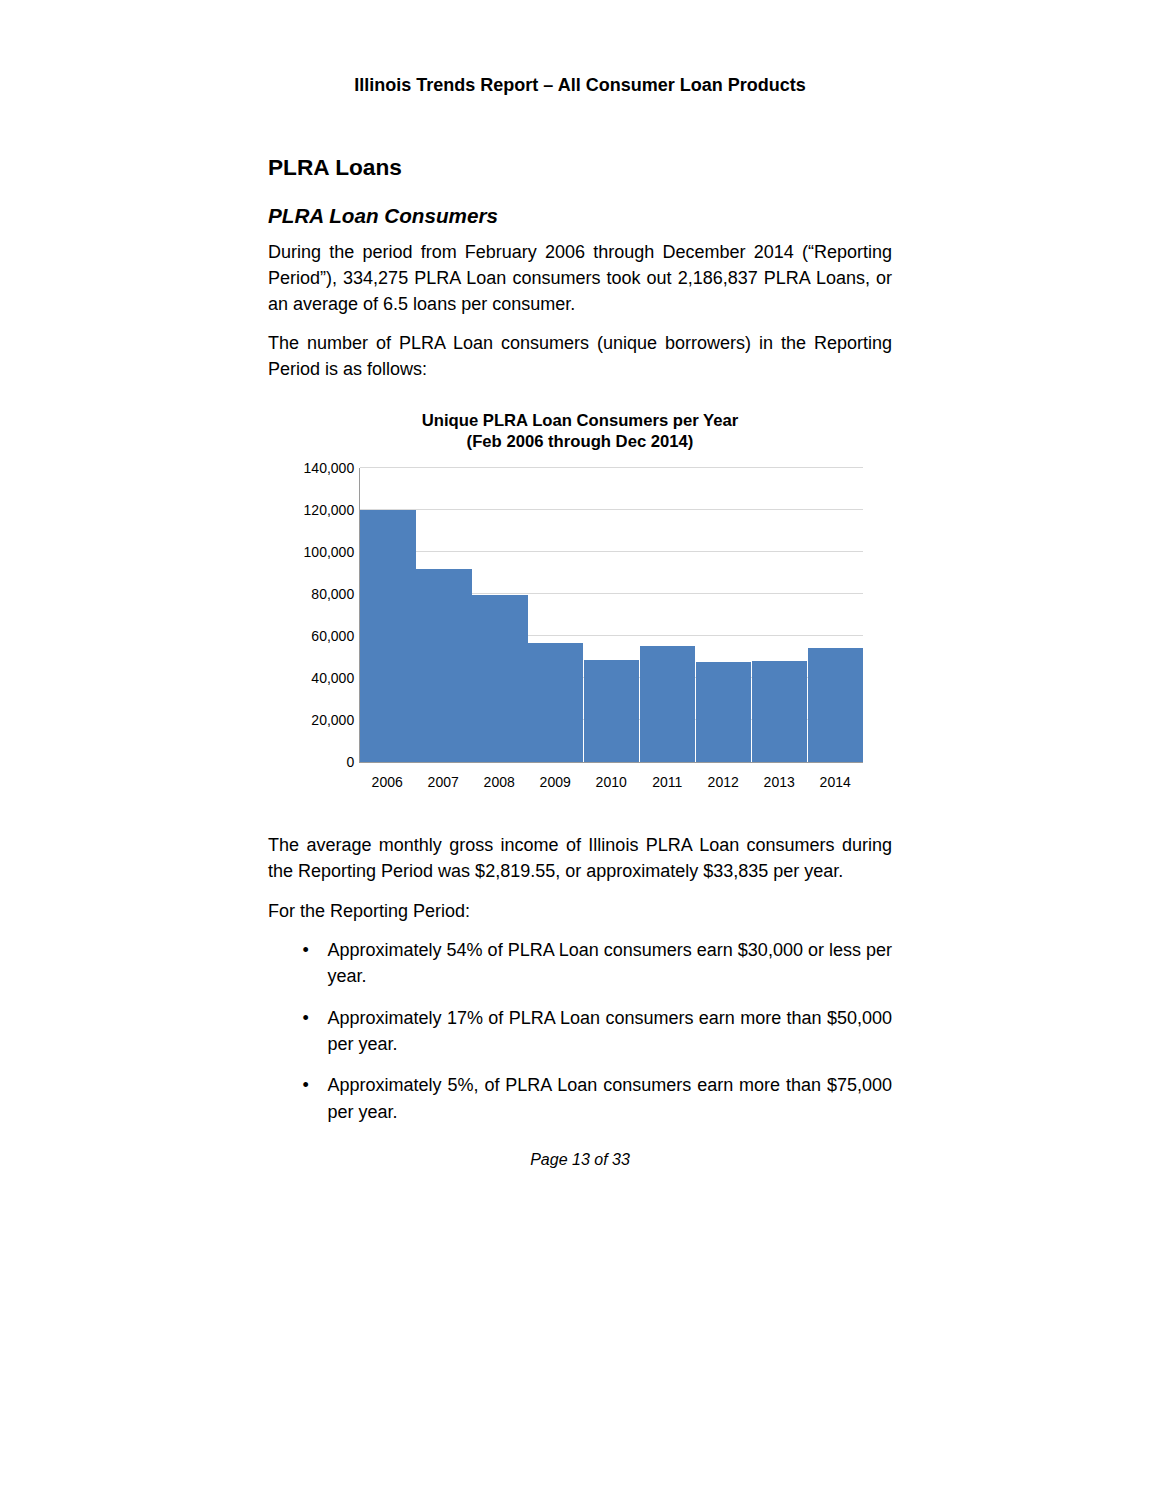Illinois Trends Report – All Consumer Loan Products
PLRA Loans
PLRA Loan Consumers
During the period from February 2006 through December 2014 (“Reporting Period”), 334,275 PLRA Loan consumers took out 2,186,837 PLRA Loans, or an average of 6.5 loans per consumer.
The number of PLRA Loan consumers (unique borrowers) in the Reporting Period is as follows:
Unique PLRA Loan Consumers per Year
(Feb 2006 through Dec 2014)
140,000
120,000
100,000
80,000
60,000
40,000
20,000
0
2006
2007
2008
2009
2010
2011
2012
2013
2014
The average monthly gross income of Illinois PLRA Loan consumers during the Reporting Period was $2,819.55, or approximately $33,835 per year.
For the Reporting Period:
Approximately 54% of PLRA Loan consumers earn $30,000 or less per year.
Approximately 17% of PLRA Loan consumers earn more than $50,000 per year.
Approximately 5%, of PLRA Loan consumers earn more than $75,000 per year.
Page 13 of 33